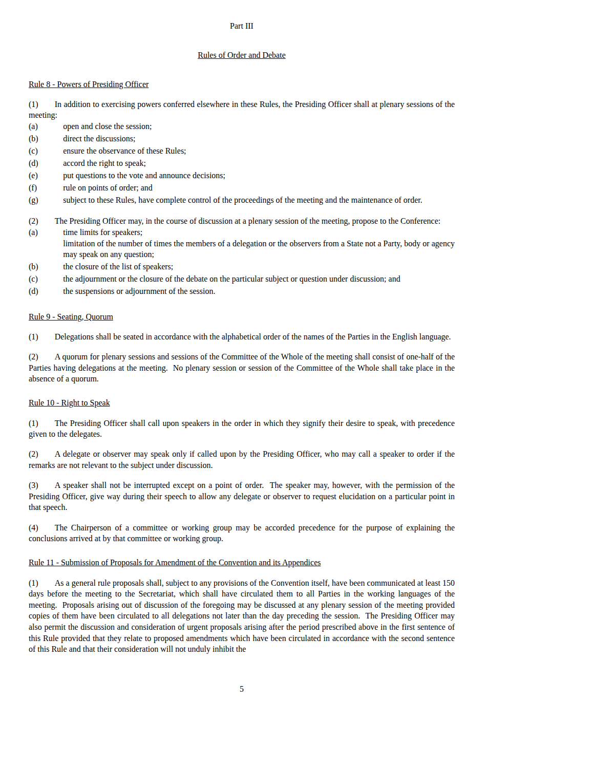Part III
Rules of Order and Debate
Rule 8 - Powers of Presiding Officer
(1)  In addition to exercising powers conferred elsewhere in these Rules, the Presiding Officer shall at plenary sessions of the meeting:
| (a) | open and close the session; |
| (b) | direct the discussions; |
| (c) | ensure the observance of these Rules; |
| (d) | accord the right to speak; |
| (e) | put questions to the vote and announce decisions; |
| (f) | rule on points of order; and |
| (g) | subject to these Rules, have complete control of the proceedings of the meeting and the maintenance of order. |
(2)  The Presiding Officer may, in the course of discussion at a plenary session of the meeting, propose to the Conference:
| (a) | time limits for speakers; limitation of the number of times the members of a delegation or the observers from a State not a Party, body or agency may speak on any question; |
| (b) | the closure of the list of speakers; |
| (c) | the adjournment or the closure of the debate on the particular subject or question under discussion; and |
| (d) | the suspensions or adjournment of the session. |
Rule 9 - Seating, Quorum
(1)  Delegations shall be seated in accordance with the alphabetical order of the names of the Parties in the English language.
(2)  A quorum for plenary sessions and sessions of the Committee of the Whole of the meeting shall consist of one-half of the Parties having delegations at the meeting. No plenary session or session of the Committee of the Whole shall take place in the absence of a quorum.
Rule 10 - Right to Speak
(1)  The Presiding Officer shall call upon speakers in the order in which they signify their desire to speak, with precedence given to the delegates.
(2)  A delegate or observer may speak only if called upon by the Presiding Officer, who may call a speaker to order if the remarks are not relevant to the subject under discussion.
(3)  A speaker shall not be interrupted except on a point of order. The speaker may, however, with the permission of the Presiding Officer, give way during their speech to allow any delegate or observer to request elucidation on a particular point in that speech.
(4)  The Chairperson of a committee or working group may be accorded precedence for the purpose of explaining the conclusions arrived at by that committee or working group.
Rule 11 - Submission of Proposals for Amendment of the Convention and its Appendices
(1)  As a general rule proposals shall, subject to any provisions of the Convention itself, have been communicated at least 150 days before the meeting to the Secretariat, which shall have circulated them to all Parties in the working languages of the meeting. Proposals arising out of discussion of the foregoing may be discussed at any plenary session of the meeting provided copies of them have been circulated to all delegations not later than the day preceding the session. The Presiding Officer may also permit the discussion and consideration of urgent proposals arising after the period prescribed above in the first sentence of this Rule provided that they relate to proposed amendments which have been circulated in accordance with the second sentence of this Rule and that their consideration will not unduly inhibit the
5